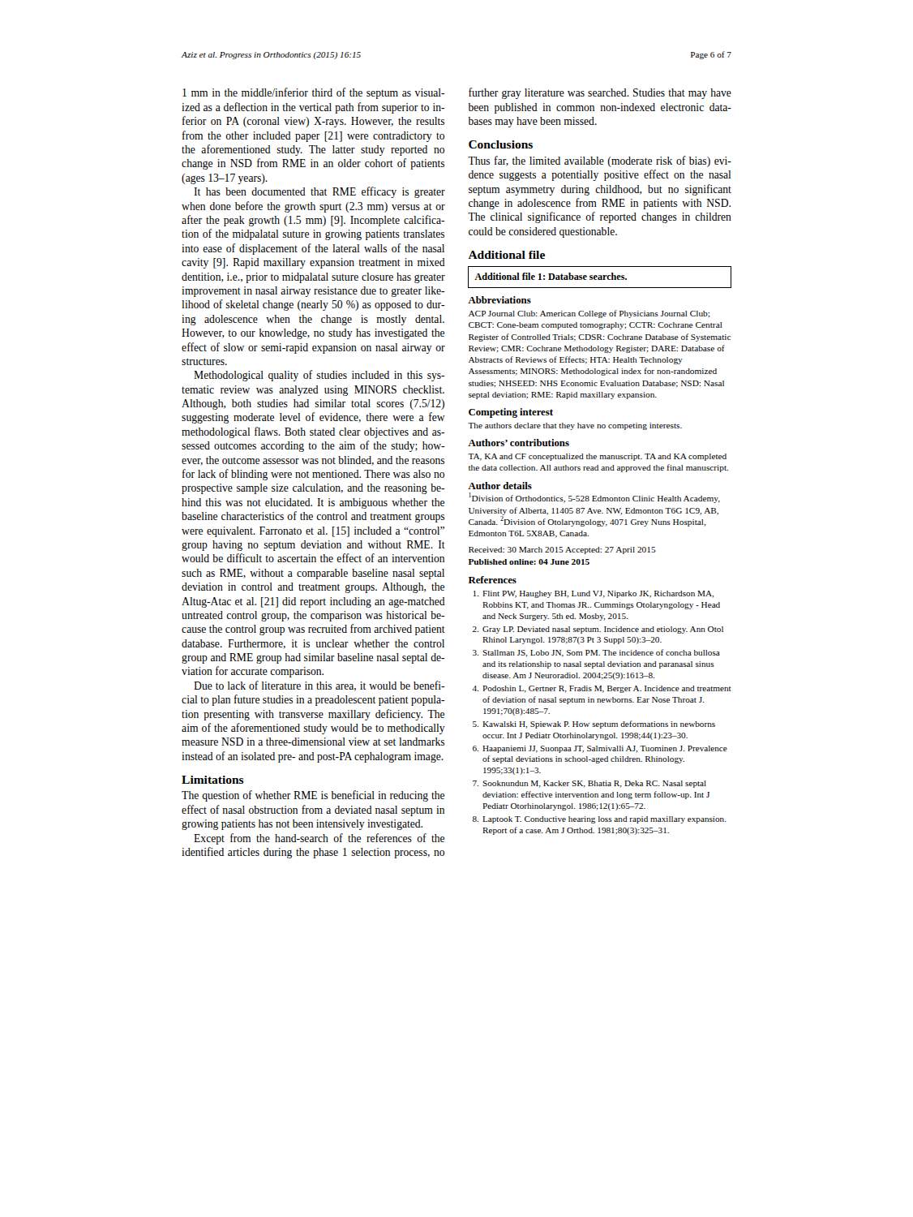Aziz et al. Progress in Orthodontics (2015) 16:15
Page 6 of 7
1 mm in the middle/inferior third of the septum as visualized as a deflection in the vertical path from superior to inferior on PA (coronal view) X-rays. However, the results from the other included paper [21] were contradictory to the aforementioned study. The latter study reported no change in NSD from RME in an older cohort of patients (ages 13–17 years).
It has been documented that RME efficacy is greater when done before the growth spurt (2.3 mm) versus at or after the peak growth (1.5 mm) [9]. Incomplete calcification of the midpalatal suture in growing patients translates into ease of displacement of the lateral walls of the nasal cavity [9]. Rapid maxillary expansion treatment in mixed dentition, i.e., prior to midpalatal suture closure has greater improvement in nasal airway resistance due to greater likelihood of skeletal change (nearly 50 %) as opposed to during adolescence when the change is mostly dental. However, to our knowledge, no study has investigated the effect of slow or semi-rapid expansion on nasal airway or structures.
Methodological quality of studies included in this systematic review was analyzed using MINORS checklist. Although, both studies had similar total scores (7.5/12) suggesting moderate level of evidence, there were a few methodological flaws. Both stated clear objectives and assessed outcomes according to the aim of the study; however, the outcome assessor was not blinded, and the reasons for lack of blinding were not mentioned. There was also no prospective sample size calculation, and the reasoning behind this was not elucidated. It is ambiguous whether the baseline characteristics of the control and treatment groups were equivalent. Farronato et al. [15] included a “control” group having no septum deviation and without RME. It would be difficult to ascertain the effect of an intervention such as RME, without a comparable baseline nasal septal deviation in control and treatment groups. Although, the Altug-Atac et al. [21] did report including an age-matched untreated control group, the comparison was historical because the control group was recruited from archived patient database. Furthermore, it is unclear whether the control group and RME group had similar baseline nasal septal deviation for accurate comparison.
Due to lack of literature in this area, it would be beneficial to plan future studies in a preadolescent patient population presenting with transverse maxillary deficiency. The aim of the aforementioned study would be to methodically measure NSD in a three-dimensional view at set landmarks instead of an isolated pre- and post-PA cephalogram image.
Limitations
The question of whether RME is beneficial in reducing the effect of nasal obstruction from a deviated nasal septum in growing patients has not been intensively investigated.
Except from the hand-search of the references of the identified articles during the phase 1 selection process, no further gray literature was searched. Studies that may have been published in common non-indexed electronic databases may have been missed.
Conclusions
Thus far, the limited available (moderate risk of bias) evidence suggests a potentially positive effect on the nasal septum asymmetry during childhood, but no significant change in adolescence from RME in patients with NSD. The clinical significance of reported changes in children could be considered questionable.
Additional file
Additional file 1: Database searches.
Abbreviations
ACP Journal Club: American College of Physicians Journal Club; CBCT: Cone-beam computed tomography; CCTR: Cochrane Central Register of Controlled Trials; CDSR: Cochrane Database of Systematic Review; CMR: Cochrane Methodology Register; DARE: Database of Abstracts of Reviews of Effects; HTA: Health Technology Assessments; MINORS: Methodological index for non-randomized studies; NHSEED: NHS Economic Evaluation Database; NSD: Nasal septal deviation; RME: Rapid maxillary expansion.
Competing interest
The authors declare that they have no competing interests.
Authors’ contributions
TA, KA and CF conceptualized the manuscript. TA and KA completed the data collection. All authors read and approved the final manuscript.
Author details
1Division of Orthodontics, 5-528 Edmonton Clinic Health Academy, University of Alberta, 11405 87 Ave. NW, Edmonton T6G 1C9, AB, Canada. 2Division of Otolaryngology, 4071 Grey Nuns Hospital, Edmonton T6L 5X8AB, Canada.
Received: 30 March 2015 Accepted: 27 April 2015
Published online: 04 June 2015
References
Flint PW, Haughey BH, Lund VJ, Niparko JK, Richardson MA, Robbins KT, and Thomas JR.. Cummings Otolaryngology - Head and Neck Surgery. 5th ed. Mosby, 2015.
Gray LP. Deviated nasal septum. Incidence and etiology. Ann Otol Rhinol Laryngol. 1978;87(3 Pt 3 Suppl 50):3–20.
Stallman JS, Lobo JN, Som PM. The incidence of concha bullosa and its relationship to nasal septal deviation and paranasal sinus disease. Am J Neuroradiol. 2004;25(9):1613–8.
Podoshin L, Gertner R, Fradis M, Berger A. Incidence and treatment of deviation of nasal septum in newborns. Ear Nose Throat J. 1991;70(8):485–7.
Kawalski H, Spiewak P. How septum deformations in newborns occur. Int J Pediatr Otorhinolaryngol. 1998;44(1):23–30.
Haapaniemi JJ, Suonpaa JT, Salmivalli AJ, Tuominen J. Prevalence of septal deviations in school-aged children. Rhinology. 1995;33(1):1–3.
Sooknundun M, Kacker SK, Bhatia R, Deka RC. Nasal septal deviation: effective intervention and long term follow-up. Int J Pediatr Otorhinolaryngol. 1986;12(1):65–72.
Laptook T. Conductive hearing loss and rapid maxillary expansion. Report of a case. Am J Orthod. 1981;80(3):325–31.